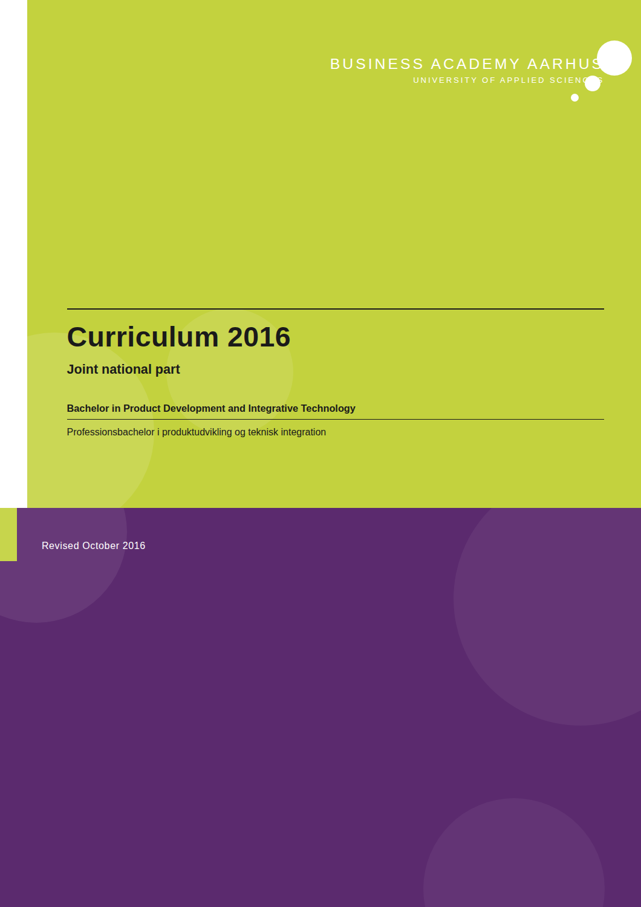BUSINESS ACADEMY AARHUS
UNIVERSITY OF APPLIED SCIENCES
Curriculum 2016
Joint national part
Bachelor in Product Development and Integrative Technology
Professionsbachelor i produktudvikling og teknisk integration
Revised October 2016